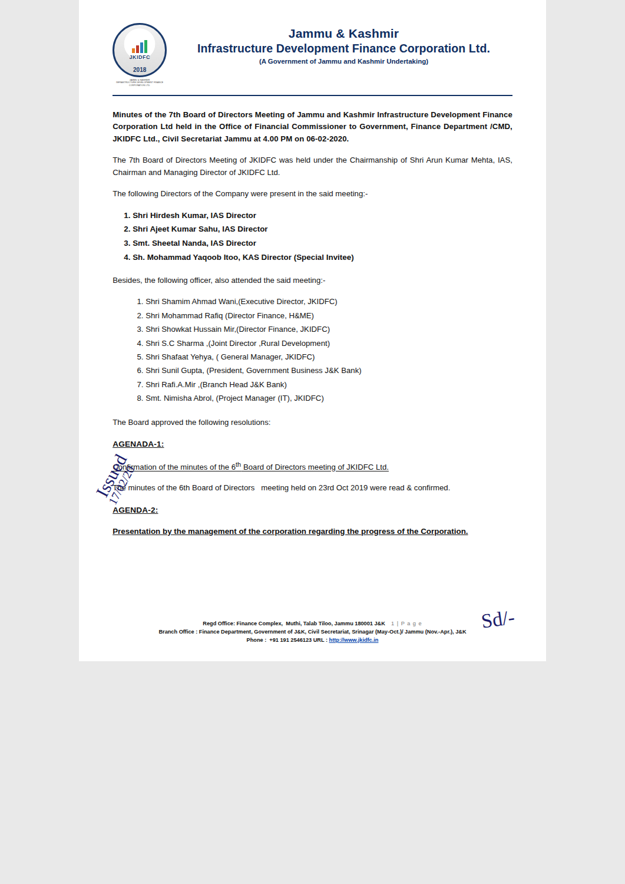JKIDFC
2018
Jammu & Kashmir
Infrastructure Development Finance Corporation Ltd.
Jammu & Kashmir
Infrastructure Development Finance Corporation Ltd.
(A Government of Jammu and Kashmir Undertaking)
Minutes of the 7th Board of Directors Meeting of Jammu and Kashmir Infrastructure Development Finance Corporation Ltd held in the Office of Financial Commissioner to Government, Finance Department /CMD, JKIDFC Ltd., Civil Secretariat Jammu at 4.00 PM on 06-02-2020.
The 7th Board of Directors Meeting of JKIDFC was held under the Chairmanship of Shri Arun Kumar Mehta, IAS, Chairman and Managing Director of JKIDFC Ltd.
The following Directors of the Company were present in the said meeting:-
Shri Hirdesh Kumar, IAS Director
Shri Ajeet Kumar Sahu, IAS Director
Smt. Sheetal Nanda, IAS Director
Sh. Mohammad Yaqoob Itoo, KAS Director (Special Invitee)
Besides, the following officer, also attended the said meeting:-
Shri Shamim Ahmad Wani,(Executive Director, JKIDFC)
Shri Mohammad Rafiq (Director Finance, H&ME)
Shri Showkat Hussain Mir,(Director Finance, JKIDFC)
Shri S.C Sharma ,(Joint Director ,Rural Development)
Shri Shafaat Yehya, ( General Manager, JKIDFC)
Shri Sunil Gupta, (President, Government Business J&K Bank)
Shri Rafi.A.Mir ,(Branch Head J&K Bank)
Smt. Nimisha Abrol, (Project Manager (IT), JKIDFC)
The Board approved the following resolutions:
AGENADA-1:
Issued 17/02/20
Confirmation of the minutes of the 6th Board of Directors meeting of JKIDFC Ltd.
The minutes of the 6th Board of Directors meeting held on 23rd Oct 2019 were read & confirmed.
AGENDA-2:
Presentation by the management of the corporation regarding the progress of the Corporation.
Sd/-
Regd Office: Finance Complex, Muthi, Talab Tiloo, Jammu 180001 J&K 1 | P a g e
Branch Office : Finance Department, Government of J&K, Civil Secretariat, Srinagar (May-Oct.)/ Jammu (Nov.-Apr.), J&K
Phone : +91 191 2546123 URL : http://www.jkidfc.in